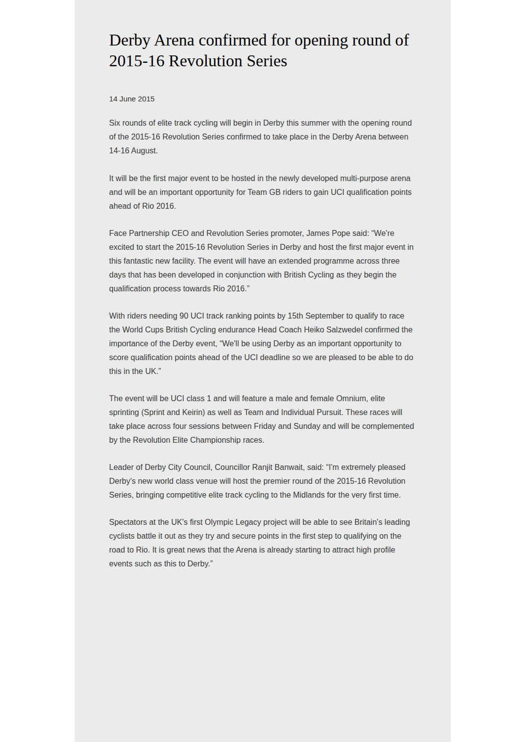Derby Arena confirmed for opening round of 2015-16 Revolution Series
14 June 2015
Six rounds of elite track cycling will begin in Derby this summer with the opening round of the 2015-16 Revolution Series confirmed to take place in the Derby Arena between 14-16 August.
It will be the first major event to be hosted in the newly developed multi-purpose arena and will be an important opportunity for Team GB riders to gain UCI qualification points ahead of Rio 2016.
Face Partnership CEO and Revolution Series promoter, James Pope said: “We're excited to start the 2015-16 Revolution Series in Derby and host the first major event in this fantastic new facility. The event will have an extended programme across three days that has been developed in conjunction with British Cycling as they begin the qualification process towards Rio 2016.”
With riders needing 90 UCI track ranking points by 15th September to qualify to race the World Cups British Cycling endurance Head Coach Heiko Salzwedel confirmed the importance of the Derby event, “We'll be using Derby as an important opportunity to score qualification points ahead of the UCI deadline so we are pleased to be able to do this in the UK.”
The event will be UCI class 1 and will feature a male and female Omnium, elite sprinting (Sprint and Keirin) as well as Team and Individual Pursuit. These races will take place across four sessions between Friday and Sunday and will be complemented by the Revolution Elite Championship races.
Leader of Derby City Council, Councillor Ranjit Banwait, said: “I'm extremely pleased Derby's new world class venue will host the premier round of the 2015-16 Revolution Series, bringing competitive elite track cycling to the Midlands for the very first time.
Spectators at the UK's first Olympic Legacy project will be able to see Britain's leading cyclists battle it out as they try and secure points in the first step to qualifying on the road to Rio. It is great news that the Arena is already starting to attract high profile events such as this to Derby.”